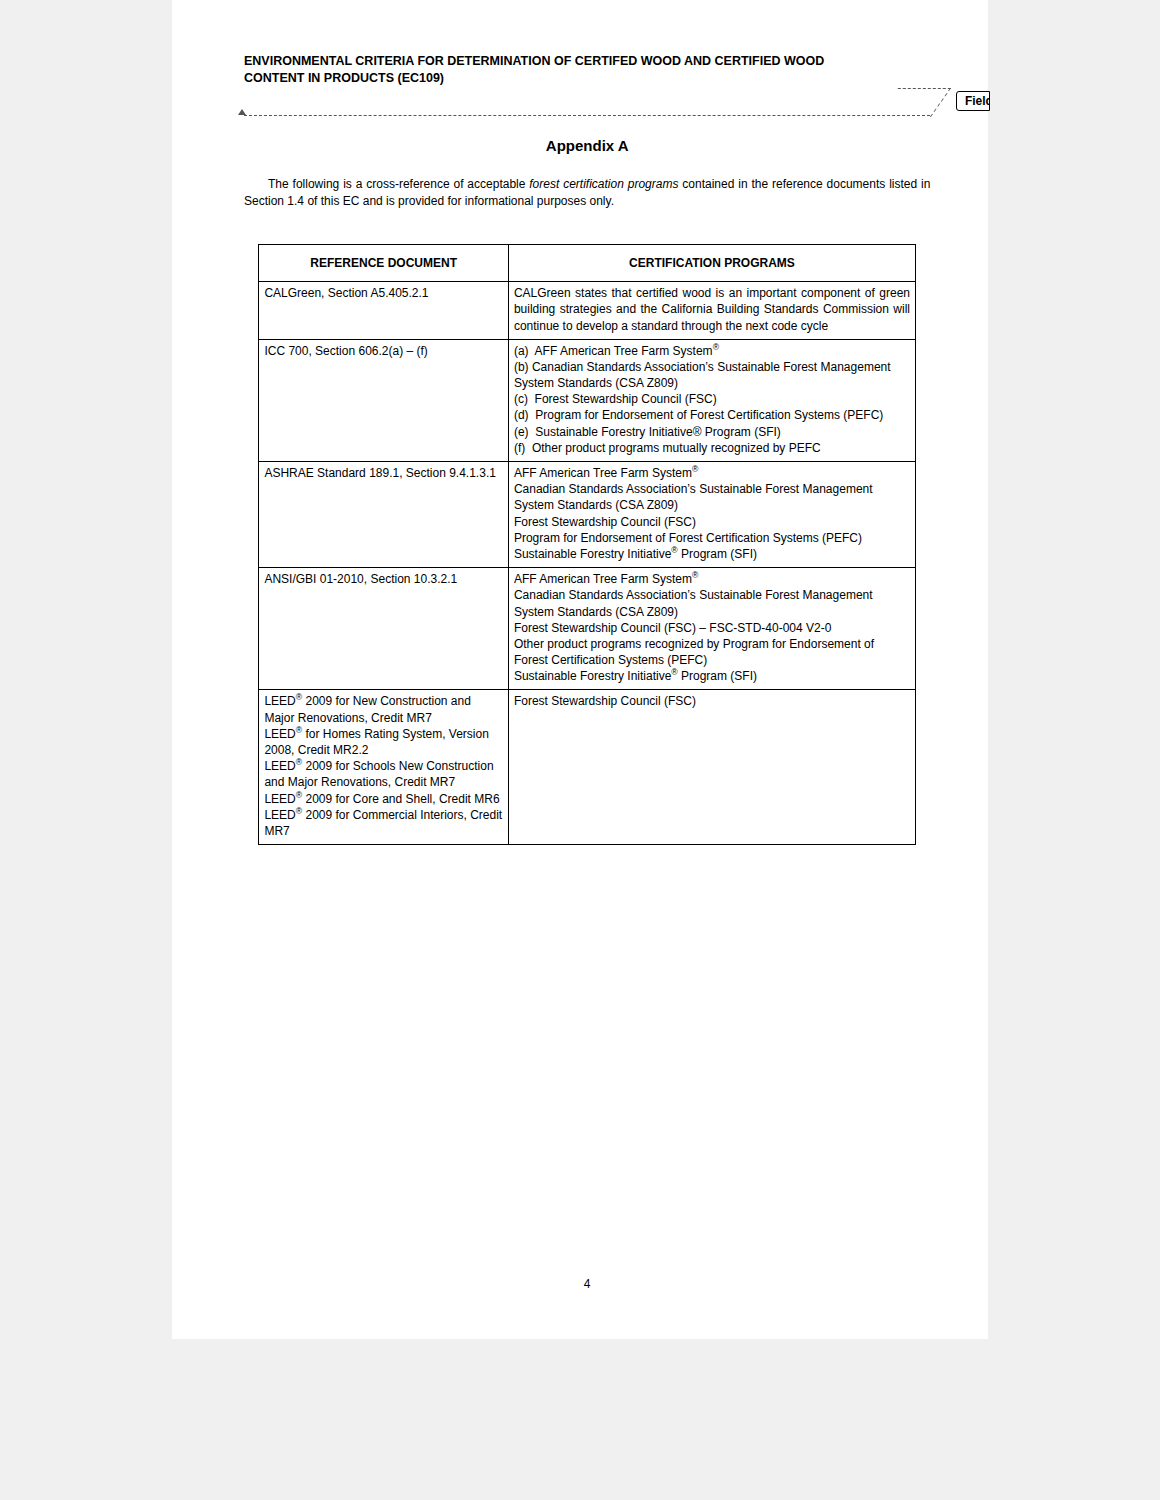ENVIRONMENTAL CRITERIA FOR DETERMINATION OF CERTIFED WOOD AND CERTIFIED WOOD CONTENT IN PRODUCTS (EC109)
Field
Appendix A
The following is a cross-reference of acceptable forest certification programs contained in the reference documents listed in Section 1.4 of this EC and is provided for informational purposes only.
| REFERENCE DOCUMENT | CERTIFICATION PROGRAMS |
| --- | --- |
| CALGreen, Section A5.405.2.1 | CALGreen states that certified wood is an important component of green building strategies and the California Building Standards Commission will continue to develop a standard through the next code cycle |
| ICC 700, Section 606.2(a) – (f) | (a) AFF American Tree Farm System ® (b) Canadian Standards Association’s Sustainable Forest Management System Standards (CSA Z809) (c) Forest Stewardship Council (FSC) (d) Program for Endorsement of Forest Certification Systems (PEFC) (e) Sustainable Forestry Initiative® Program (SFI) (f) Other product programs mutually recognized by PEFC |
| ASHRAE Standard 189.1, Section 9.4.1.3.1 | AFF American Tree Farm System ® Canadian Standards Association’s Sustainable Forest Management System Standards (CSA Z809) Forest Stewardship Council (FSC) Program for Endorsement of Forest Certification Systems (PEFC) Sustainable Forestry Initiative ® Program (SFI) |
| ANSI/GBI 01-2010, Section 10.3.2.1 | AFF American Tree Farm System ® Canadian Standards Association’s Sustainable Forest Management System Standards (CSA Z809) Forest Stewardship Council (FSC) – FSC-STD-40-004 V2-0 Other product programs recognized by Program for Endorsement of Forest Certification Systems (PEFC) Sustainable Forestry Initiative ® Program (SFI) |
| LEED ® 2009 for New Construction and Major Renovations, Credit MR7 LEED ® for Homes Rating System, Version 2008, Credit MR2.2 LEED ® 2009 for Schools New Construction and Major Renovations, Credit MR7 LEED ® 2009 for Core and Shell, Credit MR6 LEED ® 2009 for Commercial Interiors, Credit MR7 | Forest Stewardship Council (FSC) |
4